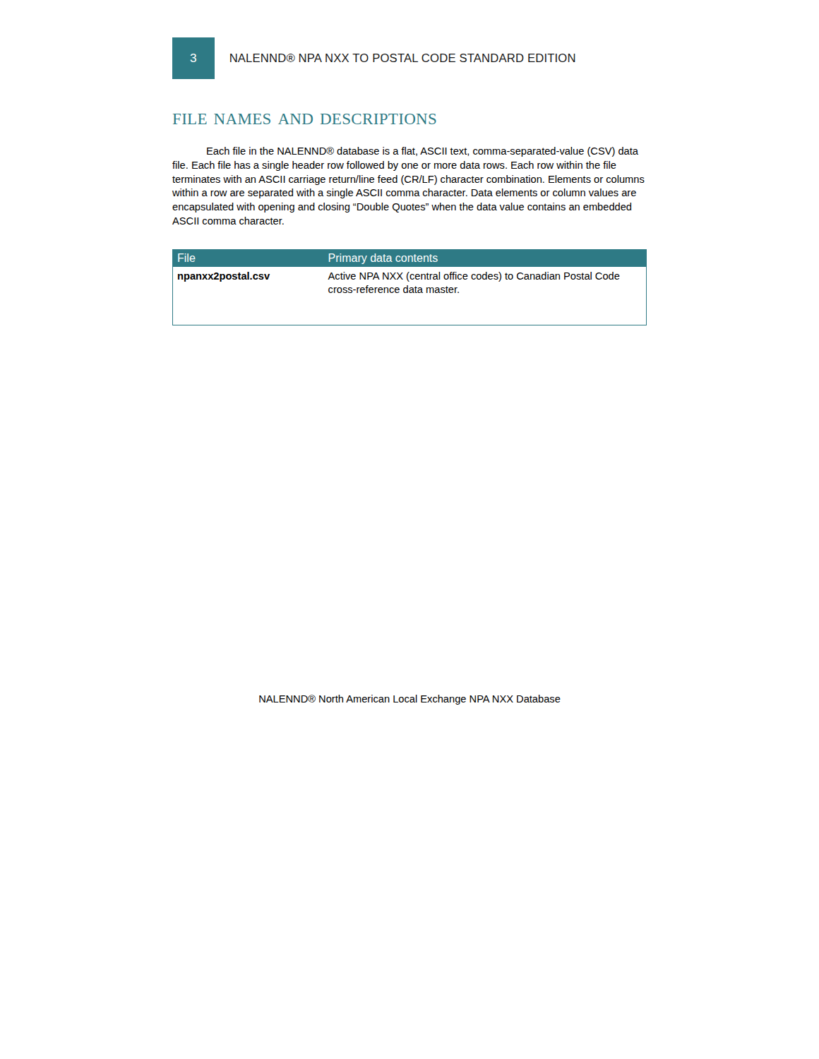3
NALENND® NPA NXX TO POSTAL CODE STANDARD EDITION
File Names and Descriptions
Each file in the NALENND® database is a flat, ASCII text, comma-separated-value (CSV) data file. Each file has a single header row followed by one or more data rows. Each row within the file terminates with an ASCII carriage return/line feed (CR/LF) character combination. Elements or columns within a row are separated with a single ASCII comma character. Data elements or column values are encapsulated with opening and closing “Double Quotes” when the data value contains an embedded ASCII comma character.
| File | Primary data contents |
| --- | --- |
| npanxx2postal.csv | Active NPA NXX (central office codes) to Canadian Postal Code cross-reference data master. |
NALENND® North American Local Exchange NPA NXX Database